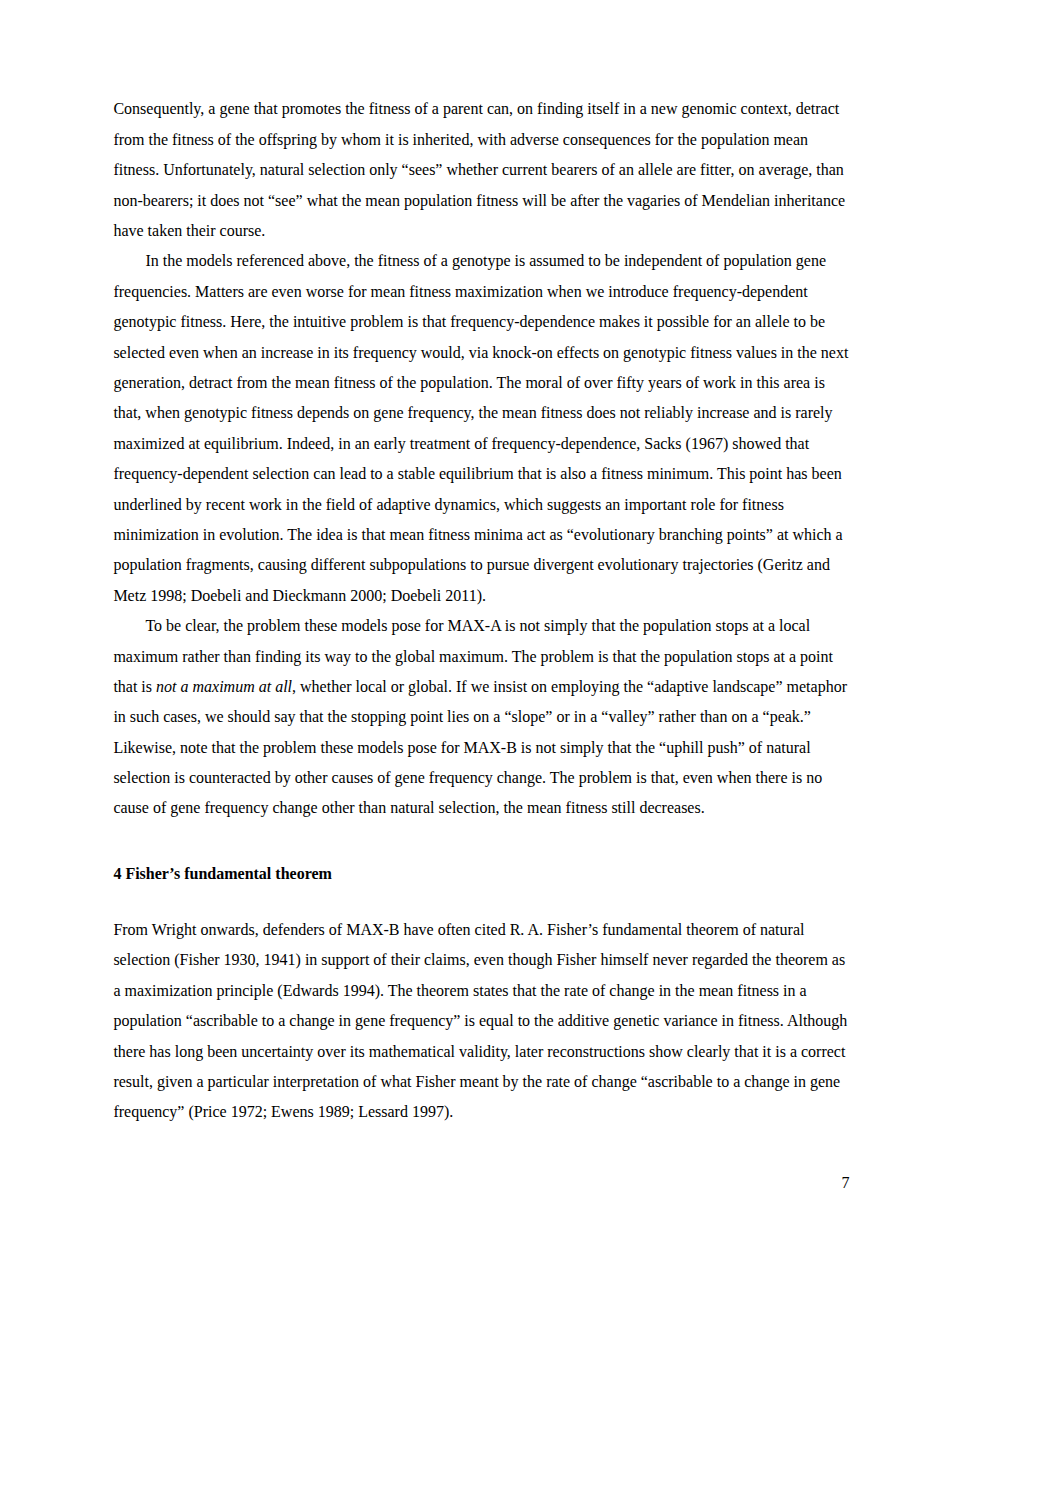Consequently, a gene that promotes the fitness of a parent can, on finding itself in a new genomic context, detract from the fitness of the offspring by whom it is inherited, with adverse consequences for the population mean fitness. Unfortunately, natural selection only “sees” whether current bearers of an allele are fitter, on average, than non-bearers; it does not “see” what the mean population fitness will be after the vagaries of Mendelian inheritance have taken their course.
In the models referenced above, the fitness of a genotype is assumed to be independent of population gene frequencies. Matters are even worse for mean fitness maximization when we introduce frequency-dependent genotypic fitness. Here, the intuitive problem is that frequency-dependence makes it possible for an allele to be selected even when an increase in its frequency would, via knock-on effects on genotypic fitness values in the next generation, detract from the mean fitness of the population. The moral of over fifty years of work in this area is that, when genotypic fitness depends on gene frequency, the mean fitness does not reliably increase and is rarely maximized at equilibrium. Indeed, in an early treatment of frequency-dependence, Sacks (1967) showed that frequency-dependent selection can lead to a stable equilibrium that is also a fitness minimum. This point has been underlined by recent work in the field of adaptive dynamics, which suggests an important role for fitness minimization in evolution. The idea is that mean fitness minima act as “evolutionary branching points” at which a population fragments, causing different subpopulations to pursue divergent evolutionary trajectories (Geritz and Metz 1998; Doebeli and Dieckmann 2000; Doebeli 2011).
To be clear, the problem these models pose for MAX-A is not simply that the population stops at a local maximum rather than finding its way to the global maximum. The problem is that the population stops at a point that is not a maximum at all, whether local or global. If we insist on employing the “adaptive landscape” metaphor in such cases, we should say that the stopping point lies on a “slope” or in a “valley” rather than on a “peak.” Likewise, note that the problem these models pose for MAX-B is not simply that the “uphill push” of natural selection is counteracted by other causes of gene frequency change. The problem is that, even when there is no cause of gene frequency change other than natural selection, the mean fitness still decreases.
4 Fisher’s fundamental theorem
From Wright onwards, defenders of MAX-B have often cited R. A. Fisher’s fundamental theorem of natural selection (Fisher 1930, 1941) in support of their claims, even though Fisher himself never regarded the theorem as a maximization principle (Edwards 1994). The theorem states that the rate of change in the mean fitness in a population “ascribable to a change in gene frequency” is equal to the additive genetic variance in fitness. Although there has long been uncertainty over its mathematical validity, later reconstructions show clearly that it is a correct result, given a particular interpretation of what Fisher meant by the rate of change “ascribable to a change in gene frequency” (Price 1972; Ewens 1989; Lessard 1997).
7